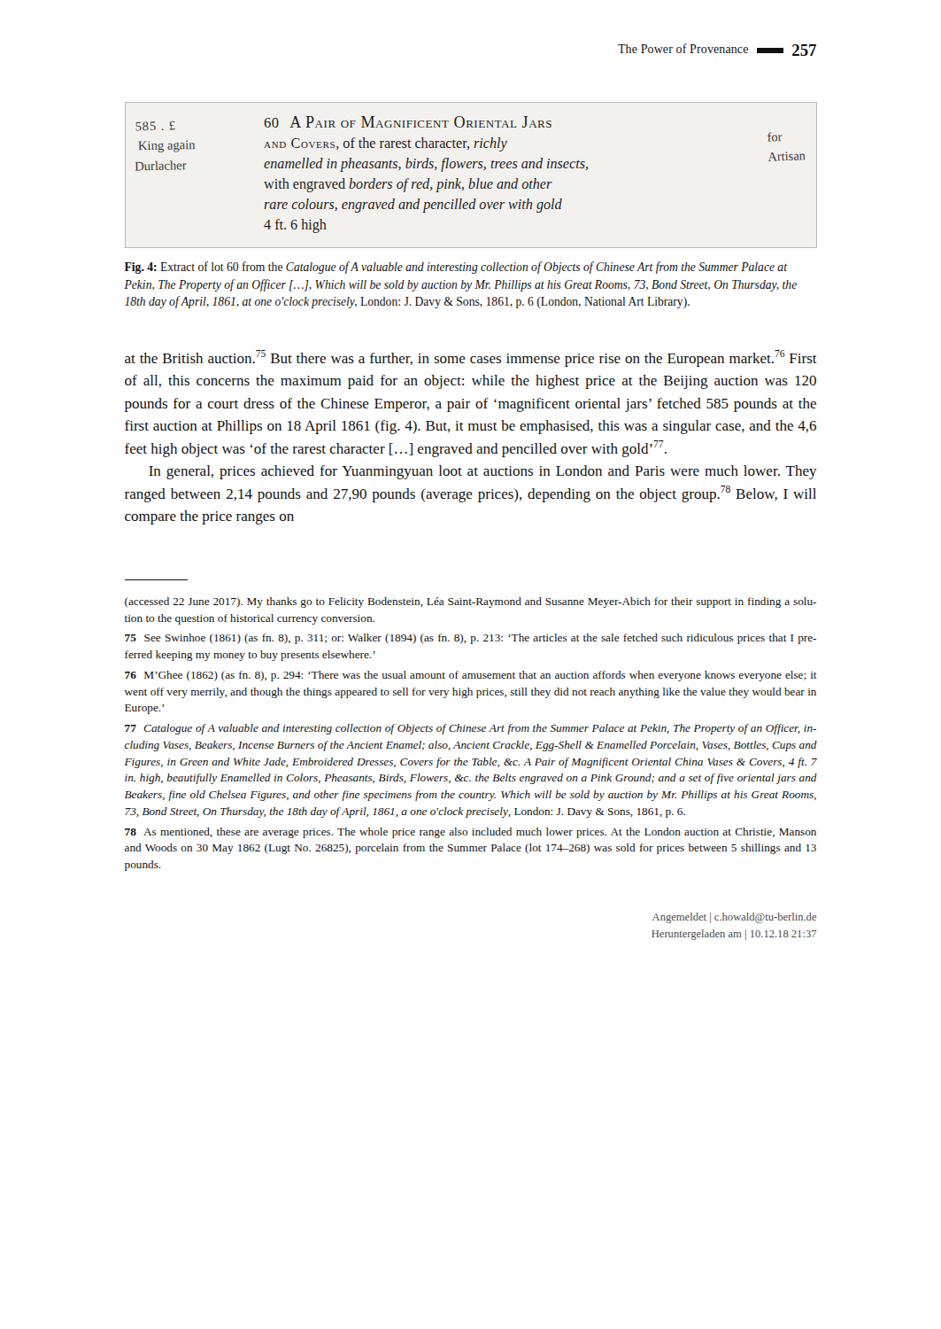The Power of Provenance 257
585 . £ King again Durlacher
60 A Pair of Magnificent Oriental Jars and Covers, of the rarest character, richly enamelled in pheasants, birds, flowers, trees and insects, with engraved borders of red, pink, blue and other rare colours, engraved and pencilled over with gold 4 ft. 6 high
for Artisan
Fig. 4: Extract of lot 60 from the Catalogue of A valuable and interesting collection of Objects of Chinese Art from the Summer Palace at Pekin, The Property of an Officer […], Which will be sold by auction by Mr. Phillips at his Great Rooms, 73, Bond Street, On Thursday, the 18th day of April, 1861, at one o'clock precisely, London: J. Davy & Sons, 1861, p. 6 (London, National Art Library).
at the British auction.75 But there was a further, in some cases immense price rise on the European market.76 First of all, this concerns the maximum paid for an object: while the highest price at the Beijing auction was 120 pounds for a court dress of the Chinese Emperor, a pair of ‘magnificent oriental jars’ fetched 585 pounds at the first auction at Phillips on 18 April 1861 (fig. 4). But, it must be emphasised, this was a singular case, and the 4,6 feet high object was ‘of the rarest character […] engraved and pencilled over with gold’77.
In general, prices achieved for Yuanmingyuan loot at auctions in London and Paris were much lower. They ranged between 2,14 pounds and 27,90 pounds (average prices), depending on the object group.78 Below, I will compare the price ranges on
(accessed 22 June 2017). My thanks go to Felicity Bodenstein, Léa Saint-Raymond and Susanne Meyer-Abich for their support in finding a solution to the question of historical currency conversion.
75 See Swinhoe (1861) (as fn. 8), p. 311; or: Walker (1894) (as fn. 8), p. 213: ‘The articles at the sale fetched such ridiculous prices that I preferred keeping my money to buy presents elsewhere.’
76 M’Ghee (1862) (as fn. 8), p. 294: ‘There was the usual amount of amusement that an auction affords when everyone knows everyone else; it went off very merrily, and though the things appeared to sell for very high prices, still they did not reach anything like the value they would bear in Europe.’
77 Catalogue of A valuable and interesting collection of Objects of Chinese Art from the Summer Palace at Pekin, The Property of an Officer, including Vases, Beakers, Incense Burners of the Ancient Enamel; also, Ancient Crackle, Egg-Shell & Enamelled Porcelain, Vases, Bottles, Cups and Figures, in Green and White Jade, Embroidered Dresses, Covers for the Table, &c. A Pair of Magnificent Oriental China Vases & Covers, 4 ft. 7 in. high, beautifully Enamelled in Colors, Pheasants, Birds, Flowers, &c. the Belts engraved on a Pink Ground; and a set of five oriental jars and Beakers, fine old Chelsea Figures, and other fine specimens from the country. Which will be sold by auction by Mr. Phillips at his Great Rooms, 73, Bond Street, On Thursday, the 18th day of April, 1861, a one o'clock precisely, London: J. Davy & Sons, 1861, p. 6.
78 As mentioned, these are average prices. The whole price range also included much lower prices. At the London auction at Christie, Manson and Woods on 30 May 1862 (Lugt No. 26825), porcelain from the Summer Palace (lot 174–268) was sold for prices between 5 shillings and 13 pounds.
Angemeldet | c.howald@tu-berlin.de
Heruntergeladen am | 10.12.18 21:37